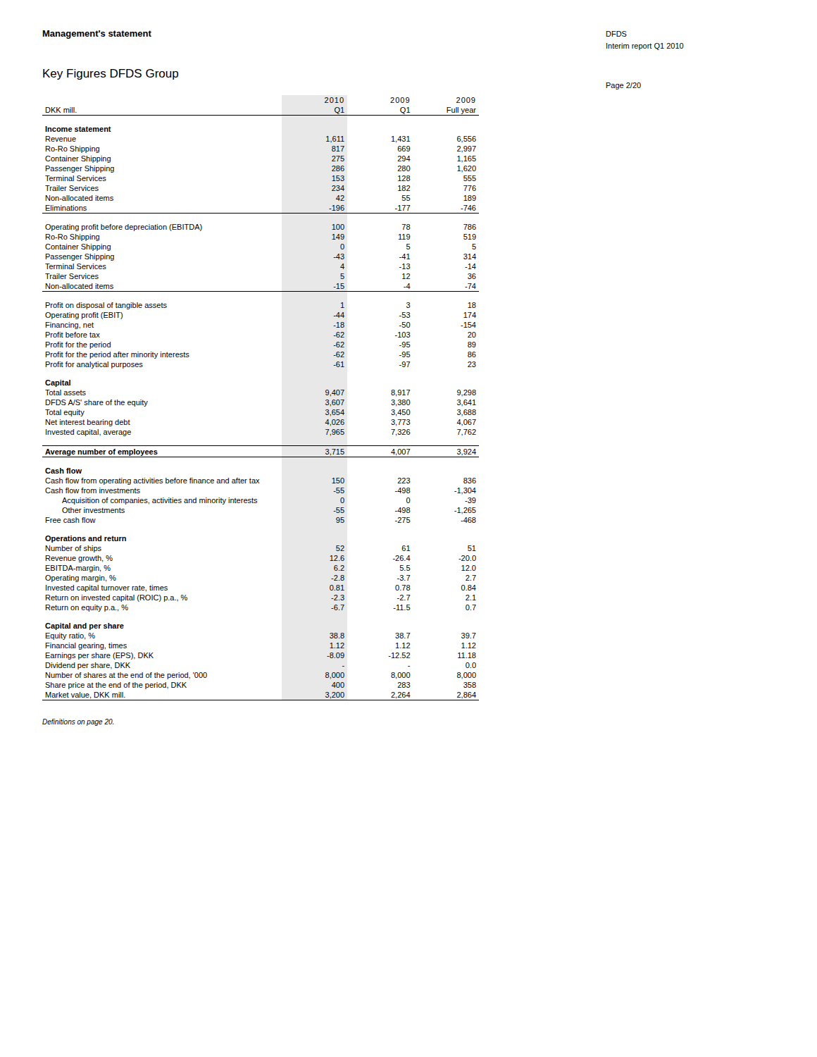DFDS
Interim report Q1 2010
Page 2/20
Management's statement
Key Figures DFDS Group
| | 2010 | 2009 | 2009 |
| --- | --- | --- | --- |
| DKK mill. | Q1 | Q1 | Full year |
| Income statement | | | |
| Revenue | 1,611 | 1,431 | 6,556 |
| Ro-Ro Shipping | 817 | 669 | 2,997 |
| Container Shipping | 275 | 294 | 1,165 |
| Passenger Shipping | 286 | 280 | 1,620 |
| Terminal Services | 153 | 128 | 555 |
| Trailer Services | 234 | 182 | 776 |
| Non-allocated items | 42 | 55 | 189 |
| Eliminations | -196 | -177 | -746 |
| Operating profit before depreciation (EBITDA) | 100 | 78 | 786 |
| Ro-Ro Shipping | 149 | 119 | 519 |
| Container Shipping | 0 | 5 | 5 |
| Passenger Shipping | -43 | -41 | 314 |
| Terminal Services | 4 | -13 | -14 |
| Trailer Services | 5 | 12 | 36 |
| Non-allocated items | -15 | -4 | -74 |
| Profit on disposal of tangible assets | 1 | 3 | 18 |
| Operating profit (EBIT) | -44 | -53 | 174 |
| Financing, net | -18 | -50 | -154 |
| Profit before tax | -62 | -103 | 20 |
| Profit for the period | -62 | -95 | 89 |
| Profit for the period after minority interests | -62 | -95 | 86 |
| Profit for analytical purposes | -61 | -97 | 23 |
| Capital | | | |
| Total assets | 9,407 | 8,917 | 9,298 |
| DFDS A/S' share of the equity | 3,607 | 3,380 | 3,641 |
| Total equity | 3,654 | 3,450 | 3,688 |
| Net interest bearing debt | 4,026 | 3,773 | 4,067 |
| Invested capital, average | 7,965 | 7,326 | 7,762 |
| Average number of employees | 3,715 | 4,007 | 3,924 |
| Cash flow | | | |
| Cash flow from operating activities before finance and after tax | 150 | 223 | 836 |
| Cash flow from investments | -55 | -498 | -1,304 |
| Acquisition of companies, activities and minority interests | 0 | 0 | -39 |
| Other investments | -55 | -498 | -1,265 |
| Free cash flow | 95 | -275 | -468 |
| Operations and return | | | |
| Number of ships | 52 | 61 | 51 |
| Revenue growth, % | 12.6 | -26.4 | -20.0 |
| EBITDA-margin, % | 6.2 | 5.5 | 12.0 |
| Operating margin, % | -2.8 | -3.7 | 2.7 |
| Invested capital turnover rate, times | 0.81 | 0.78 | 0.84 |
| Return on invested capital (ROIC) p.a., % | -2.3 | -2.7 | 2.1 |
| Return on equity p.a., % | -6.7 | -11.5 | 0.7 |
| Capital and per share | | | |
| Equity ratio, % | 38.8 | 38.7 | 39.7 |
| Financial gearing, times | 1.12 | 1.12 | 1.12 |
| Earnings per share (EPS), DKK | -8.09 | -12.52 | 11.18 |
| Dividend per share, DKK | - | - | 0.0 |
| Number of shares at the end of the period, '000 | 8,000 | 8,000 | 8,000 |
| Share price at the end of the period, DKK | 400 | 283 | 358 |
| Market value, DKK mill. | 3,200 | 2,264 | 2,864 |
Definitions on page 20.